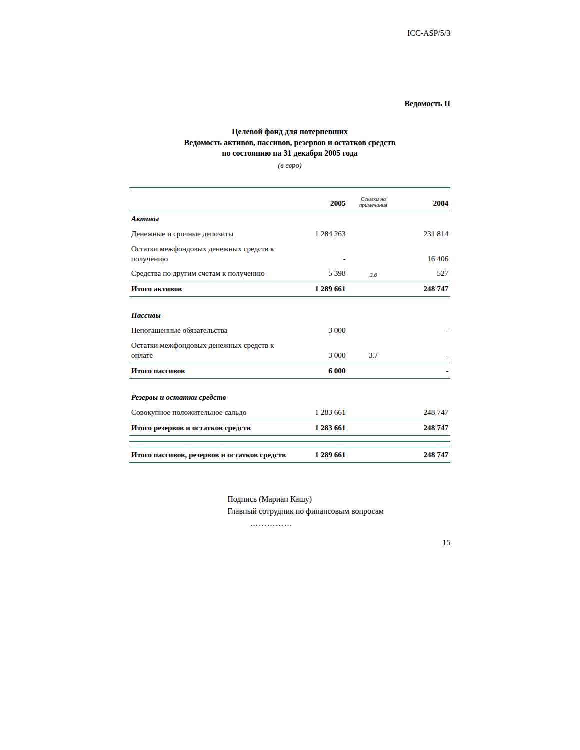ICC-ASP/5/3
Ведомость II
Целевой фонд для потерпевших
Ведомость активов, пассивов, резервов и остатков средств
по состоянию на 31 декабря 2005 года
(в евро)
| | 2005 | Ссылки на примечания | 2004 |
| --- | --- | --- | --- |
| Активы | | | |
| Денежные и срочные депозиты | 1 284 263 | | 231 814 |
| Остатки межфондовых денежных средств к получению | - | | 16 406 |
| Средства по другим счетам к получению | 5 398 | 3.6 | 527 |
| Итого активов | 1 289 661 | | 248 747 |
| Пассивы | | | |
| Непогашенные обязательства | 3 000 | | - |
| Остатки межфондовых денежных средств к оплате | 3 000 | 3.7 | - |
| Итого пассивов | 6 000 | | - |
| Резервы и остатки средств | | | |
| Совокупное положительное сальдо | 1 283 661 | | 248 747 |
| Итого резервов и остатков средств | 1 283 661 | | 248 747 |
| Итого пассивов, резервов и остатков средств | 1 289 661 | | 248 747 |
Подпись (Мариан Кашу)
Главный сотрудник по финансовым вопросам ……………
15